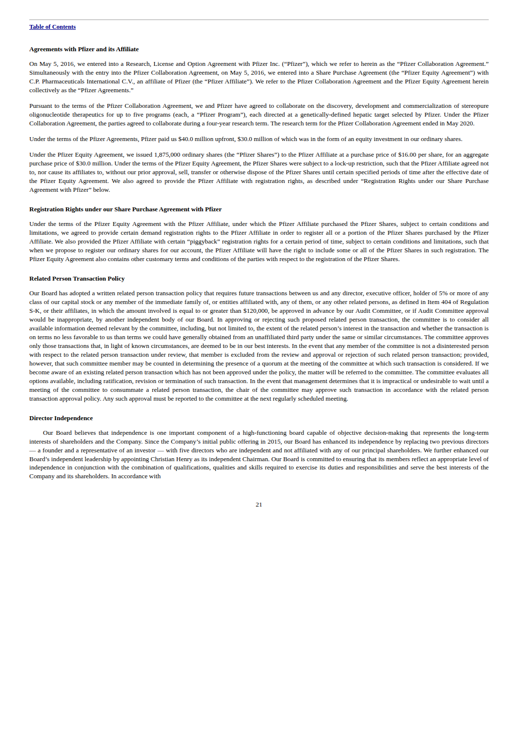Table of Contents
Agreements with Pfizer and its Affiliate
On May 5, 2016, we entered into a Research, License and Option Agreement with Pfizer Inc. (“Pfizer”), which we refer to herein as the “Pfizer Collaboration Agreement.” Simultaneously with the entry into the Pfizer Collaboration Agreement, on May 5, 2016, we entered into a Share Purchase Agreement (the “Pfizer Equity Agreement”) with C.P. Pharmaceuticals International C.V., an affiliate of Pfizer (the “Pfizer Affiliate”). We refer to the Pfizer Collaboration Agreement and the Pfizer Equity Agreement herein collectively as the “Pfizer Agreements.”
Pursuant to the terms of the Pfizer Collaboration Agreement, we and Pfizer have agreed to collaborate on the discovery, development and commercialization of stereopure oligonucleotide therapeutics for up to five programs (each, a “Pfizer Program”), each directed at a genetically-defined hepatic target selected by Pfizer. Under the Pfizer Collaboration Agreement, the parties agreed to collaborate during a four-year research term. The research term for the Pfizer Collaboration Agreement ended in May 2020.
Under the terms of the Pfizer Agreements, Pfizer paid us $40.0 million upfront, $30.0 million of which was in the form of an equity investment in our ordinary shares.
Under the Pfizer Equity Agreement, we issued 1,875,000 ordinary shares (the “Pfizer Shares”) to the Pfizer Affiliate at a purchase price of $16.00 per share, for an aggregate purchase price of $30.0 million. Under the terms of the Pfizer Equity Agreement, the Pfizer Shares were subject to a lock-up restriction, such that the Pfizer Affiliate agreed not to, nor cause its affiliates to, without our prior approval, sell, transfer or otherwise dispose of the Pfizer Shares until certain specified periods of time after the effective date of the Pfizer Equity Agreement. We also agreed to provide the Pfizer Affiliate with registration rights, as described under “Registration Rights under our Share Purchase Agreement with Pfizer” below.
Registration Rights under our Share Purchase Agreement with Pfizer
Under the terms of the Pfizer Equity Agreement with the Pfizer Affiliate, under which the Pfizer Affiliate purchased the Pfizer Shares, subject to certain conditions and limitations, we agreed to provide certain demand registration rights to the Pfizer Affiliate in order to register all or a portion of the Pfizer Shares purchased by the Pfizer Affiliate. We also provided the Pfizer Affiliate with certain “piggyback” registration rights for a certain period of time, subject to certain conditions and limitations, such that when we propose to register our ordinary shares for our account, the Pfizer Affiliate will have the right to include some or all of the Pfizer Shares in such registration. The Pfizer Equity Agreement also contains other customary terms and conditions of the parties with respect to the registration of the Pfizer Shares.
Related Person Transaction Policy
Our Board has adopted a written related person transaction policy that requires future transactions between us and any director, executive officer, holder of 5% or more of any class of our capital stock or any member of the immediate family of, or entities affiliated with, any of them, or any other related persons, as defined in Item 404 of Regulation S-K, or their affiliates, in which the amount involved is equal to or greater than $120,000, be approved in advance by our Audit Committee, or if Audit Committee approval would be inappropriate, by another independent body of our Board. In approving or rejecting such proposed related person transaction, the committee is to consider all available information deemed relevant by the committee, including, but not limited to, the extent of the related person’s interest in the transaction and whether the transaction is on terms no less favorable to us than terms we could have generally obtained from an unaffiliated third party under the same or similar circumstances. The committee approves only those transactions that, in light of known circumstances, are deemed to be in our best interests. In the event that any member of the committee is not a disinterested person with respect to the related person transaction under review, that member is excluded from the review and approval or rejection of such related person transaction; provided, however, that such committee member may be counted in determining the presence of a quorum at the meeting of the committee at which such transaction is considered. If we become aware of an existing related person transaction which has not been approved under the policy, the matter will be referred to the committee. The committee evaluates all options available, including ratification, revision or termination of such transaction. In the event that management determines that it is impractical or undesirable to wait until a meeting of the committee to consummate a related person transaction, the chair of the committee may approve such transaction in accordance with the related person transaction approval policy. Any such approval must be reported to the committee at the next regularly scheduled meeting.
Director Independence
Our Board believes that independence is one important component of a high-functioning board capable of objective decision-making that represents the long-term interests of shareholders and the Company. Since the Company’s initial public offering in 2015, our Board has enhanced its independence by replacing two previous directors — a founder and a representative of an investor — with five directors who are independent and not affiliated with any of our principal shareholders. We further enhanced our Board’s independent leadership by appointing Christian Henry as its independent Chairman. Our Board is committed to ensuring that its members reflect an appropriate level of independence in conjunction with the combination of qualifications, qualities and skills required to exercise its duties and responsibilities and serve the best interests of the Company and its shareholders. In accordance with
21